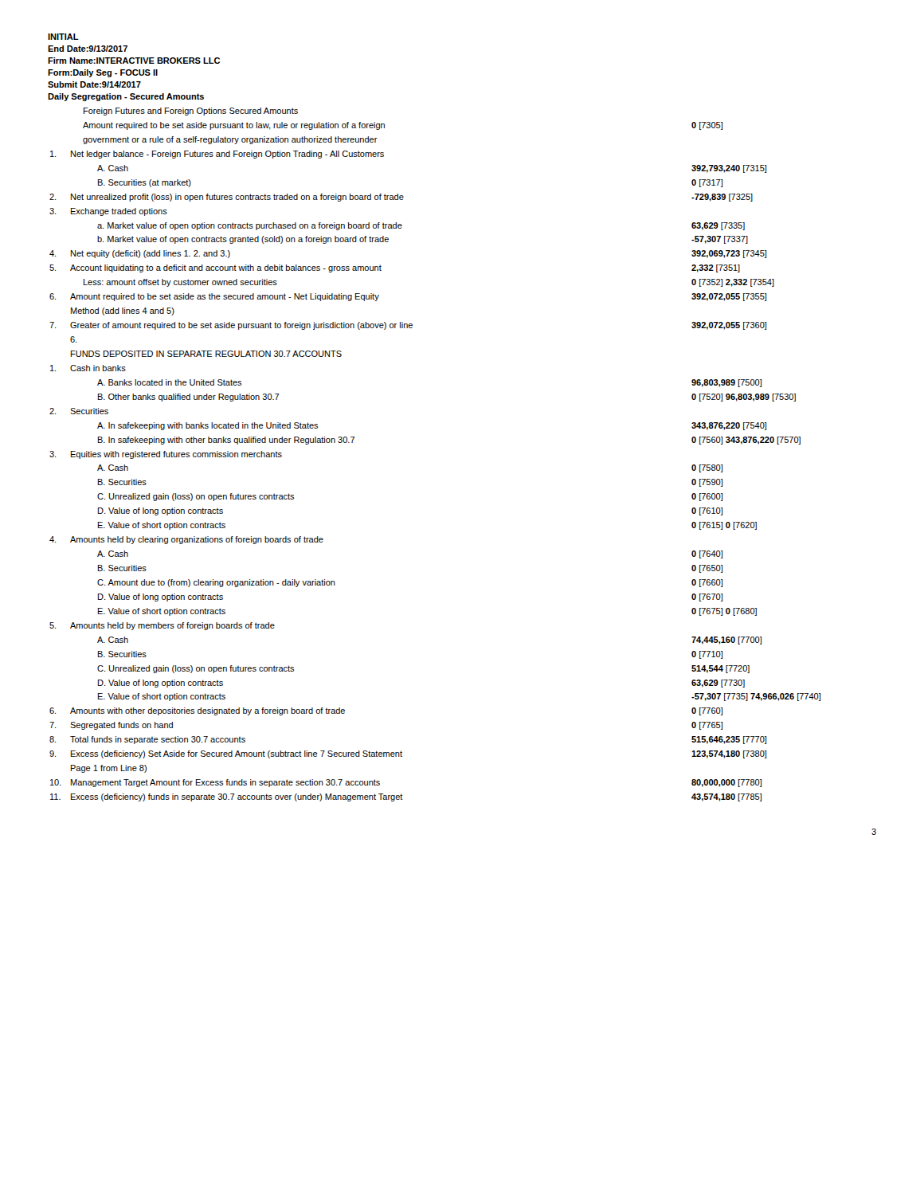INITIAL
End Date:9/13/2017
Firm Name:INTERACTIVE BROKERS LLC
Form:Daily Seg - FOCUS II
Submit Date:9/14/2017
Daily Segregation - Secured Amounts
| | Foreign Futures and Foreign Options Secured Amounts | |
| | Amount required to be set aside pursuant to law, rule or regulation of a foreign | 0 [7305] |
| | government or a rule of a self-regulatory organization authorized thereunder | |
| 1. | Net ledger balance - Foreign Futures and Foreign Option Trading - All Customers | |
| | A. Cash | 392,793,240 [7315] |
| | B. Securities (at market) | 0 [7317] |
| 2. | Net unrealized profit (loss) in open futures contracts traded on a foreign board of trade | -729,839 [7325] |
| 3. | Exchange traded options | |
| | a. Market value of open option contracts purchased on a foreign board of trade | 63,629 [7335] |
| | b. Market value of open contracts granted (sold) on a foreign board of trade | -57,307 [7337] |
| 4. | Net equity (deficit) (add lines 1. 2. and 3.) | 392,069,723 [7345] |
| 5. | Account liquidating to a deficit and account with a debit balances - gross amount | 2,332 [7351] |
| | Less: amount offset by customer owned securities | 0 [7352] 2,332 [7354] |
| 6. | Amount required to be set aside as the secured amount - Net Liquidating Equity | 392,072,055 [7355] |
| | Method (add lines 4 and 5) | |
| 7. | Greater of amount required to be set aside pursuant to foreign jurisdiction (above) or line | 392,072,055 [7360] |
| | 6. | |
| | FUNDS DEPOSITED IN SEPARATE REGULATION 30.7 ACCOUNTS | |
| 1. | Cash in banks | |
| | A. Banks located in the United States | 96,803,989 [7500] |
| | B. Other banks qualified under Regulation 30.7 | 0 [7520] 96,803,989 [7530] |
| 2. | Securities | |
| | A. In safekeeping with banks located in the United States | 343,876,220 [7540] |
| | B. In safekeeping with other banks qualified under Regulation 30.7 | 0 [7560] 343,876,220 [7570] |
| 3. | Equities with registered futures commission merchants | |
| | A. Cash | 0 [7580] |
| | B. Securities | 0 [7590] |
| | C. Unrealized gain (loss) on open futures contracts | 0 [7600] |
| | D. Value of long option contracts | 0 [7610] |
| | E. Value of short option contracts | 0 [7615] 0 [7620] |
| 4. | Amounts held by clearing organizations of foreign boards of trade | |
| | A. Cash | 0 [7640] |
| | B. Securities | 0 [7650] |
| | C. Amount due to (from) clearing organization - daily variation | 0 [7660] |
| | D. Value of long option contracts | 0 [7670] |
| | E. Value of short option contracts | 0 [7675] 0 [7680] |
| 5. | Amounts held by members of foreign boards of trade | |
| | A. Cash | 74,445,160 [7700] |
| | B. Securities | 0 [7710] |
| | C. Unrealized gain (loss) on open futures contracts | 514,544 [7720] |
| | D. Value of long option contracts | 63,629 [7730] |
| | E. Value of short option contracts | -57,307 [7735] 74,966,026 [7740] |
| 6. | Amounts with other depositories designated by a foreign board of trade | 0 [7760] |
| 7. | Segregated funds on hand | 0 [7765] |
| 8. | Total funds in separate section 30.7 accounts | 515,646,235 [7770] |
| 9. | Excess (deficiency) Set Aside for Secured Amount (subtract line 7 Secured Statement | 123,574,180 [7380] |
| | Page 1 from Line 8) | |
| 10. | Management Target Amount for Excess funds in separate section 30.7 accounts | 80,000,000 [7780] |
| 11. | Excess (deficiency) funds in separate 30.7 accounts over (under) Management Target | 43,574,180 [7785] |
3